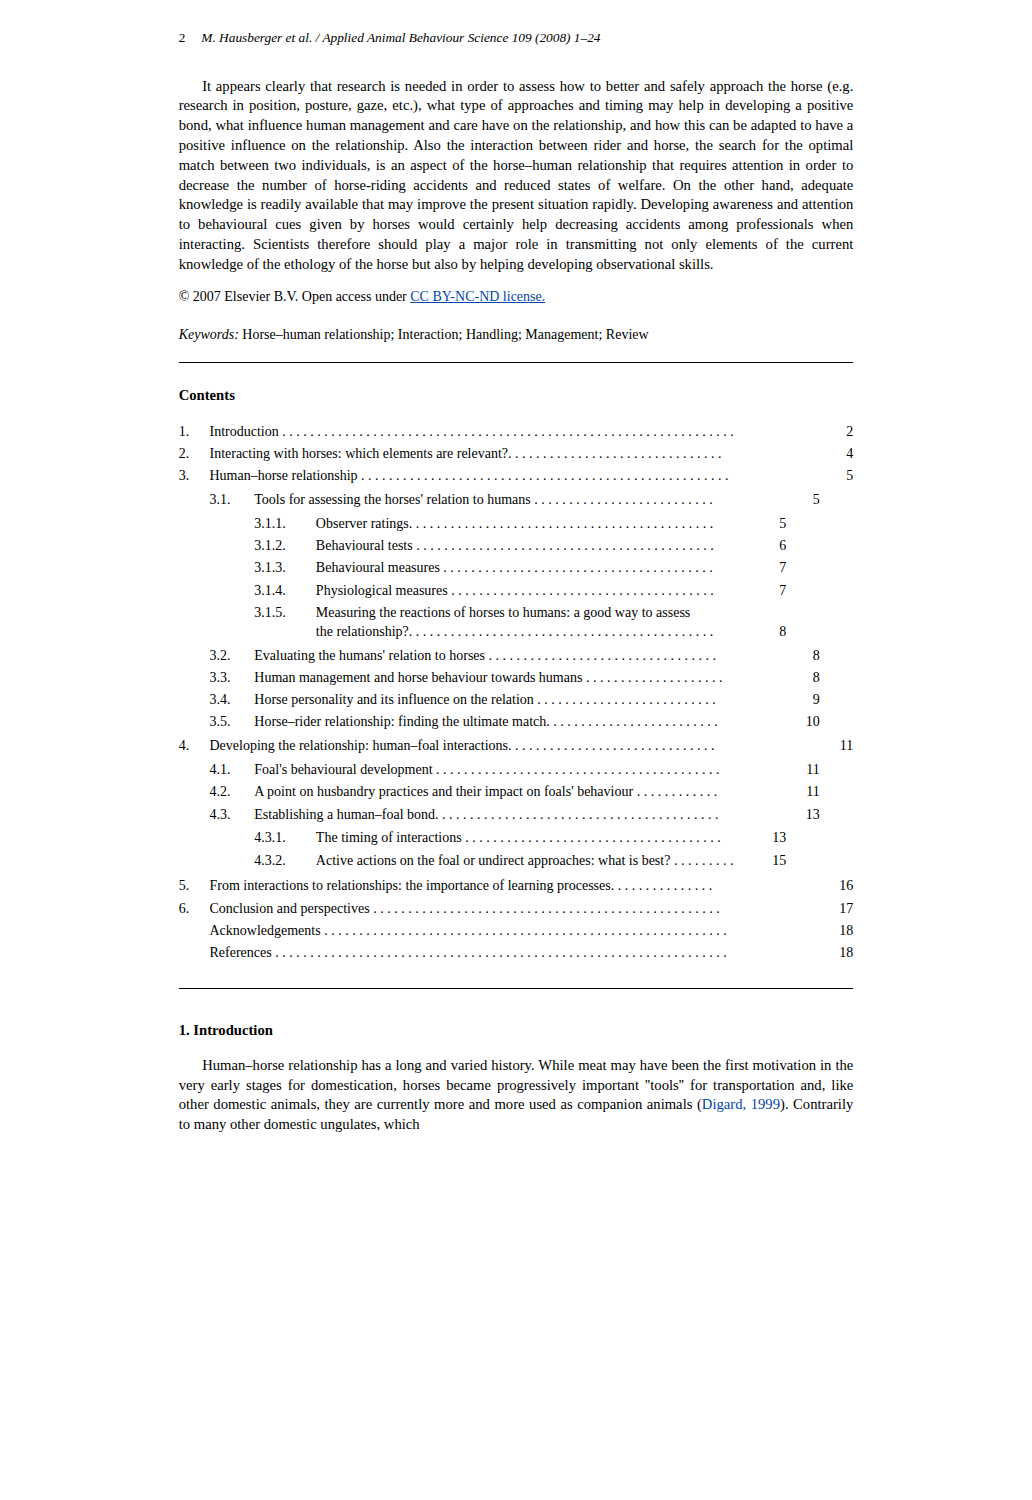2 M. Hausberger et al. / Applied Animal Behaviour Science 109 (2008) 1–24
It appears clearly that research is needed in order to assess how to better and safely approach the horse (e.g. research in position, posture, gaze, etc.), what type of approaches and timing may help in developing a positive bond, what influence human management and care have on the relationship, and how this can be adapted to have a positive influence on the relationship. Also the interaction between rider and horse, the search for the optimal match between two individuals, is an aspect of the horse–human relationship that requires attention in order to decrease the number of horse-riding accidents and reduced states of welfare. On the other hand, adequate knowledge is readily available that may improve the present situation rapidly. Developing awareness and attention to behavioural cues given by horses would certainly help decreasing accidents among professionals when interacting. Scientists therefore should play a major role in transmitting not only elements of the current knowledge of the ethology of the horse but also by helping developing observational skills.
© 2007 Elsevier B.V. Open access under CC BY-NC-ND license.
Keywords: Horse–human relationship; Interaction; Handling; Management; Review
Contents
| 1. | Introduction . . . . . . . . . . . . . . . . . . . . . . . . . . . . . . . . . . . . . . . . . . . . . . . . . . . . . . . . . . . . . . . . . | 2 |
| 2. | Interacting with horses: which elements are relevant?. . . . . . . . . . . . . . . . . . . . . . . . . . . . . . . | 4 |
| 3. | Human–horse relationship . . . . . . . . . . . . . . . . . . . . . . . . . . . . . . . . . . . . . . . . . . . . . . . . . . . . . | 5 |
| | / 3.1. / Tools for assessing the horses' relation to humans . . . . . . . . . . . . . . . . . . . . . . . . . . / 5 / / / / 3.1.1. / Observer ratings. . . . . . . . . . . . . . . . . . . . . . . . . . . . . . . . . . . . . . . . . . . . / 5 / / 3.1.2. / Behavioural tests . . . . . . . . . . . . . . . . . . . . . . . . . . . . . . . . . . . . . . . . . . . / 6 / / 3.1.3. / Behavioural measures . . . . . . . . . . . . . . . . . . . . . . . . . . . . . . . . . . . . . . . / 7 / / 3.1.4. / Physiological measures . . . . . . . . . . . . . . . . . . . . . . . . . . . . . . . . . . . . . . / 7 / / 3.1.5. / Measuring the reactions of horses to humans: a good way to assess the relationship?. . . . . . . . . . . . . . . . . . . . . . . . . . . . . . . . . . . . . . . . . . . . / 8 / / / / 3.2. / Evaluating the humans' relation to horses . . . . . . . . . . . . . . . . . . . . . . . . . . . . . . . . . / 8 / / 3.3. / Human management and horse behaviour towards humans . . . . . . . . . . . . . . . . . . . . / 8 / / 3.4. / Horse personality and its influence on the relation . . . . . . . . . . . . . . . . . . . . . . . . . . / 9 / / 3.5. / Horse–rider relationship: finding the ultimate match. . . . . . . . . . . . . . . . . . . . . . . . . / 10 / | |
| 4. | Developing the relationship: human–foal interactions. . . . . . . . . . . . . . . . . . . . . . . . . . . . . . | 11 |
| | / 4.1. / Foal's behavioural development . . . . . . . . . . . . . . . . . . . . . . . . . . . . . . . . . . . . . . . . . / 11 / / 4.2. / A point on husbandry practices and their impact on foals' behaviour . . . . . . . . . . . . / 11 / / 4.3. / Establishing a human–foal bond. . . . . . . . . . . . . . . . . . . . . . . . . . . . . . . . . . . . . . . . . / 13 / / / / 4.3.1. / The timing of interactions . . . . . . . . . . . . . . . . . . . . . . . . . . . . . . . . . . . . . / 13 / / 4.3.2. / Active actions on the foal or undirect approaches: what is best? . . . . . . . . . / 15 / / / | |
| 5. | From interactions to relationships: the importance of learning processes. . . . . . . . . . . . . . . | 16 |
| 6. | Conclusion and perspectives . . . . . . . . . . . . . . . . . . . . . . . . . . . . . . . . . . . . . . . . . . . . . . . . . . | 17 |
| | Acknowledgements . . . . . . . . . . . . . . . . . . . . . . . . . . . . . . . . . . . . . . . . . . . . . . . . . . . . . . . . . . | 18 |
| | References . . . . . . . . . . . . . . . . . . . . . . . . . . . . . . . . . . . . . . . . . . . . . . . . . . . . . . . . . . . . . . . . . | 18 |
1. Introduction
Human–horse relationship has a long and varied history. While meat may have been the first motivation in the very early stages for domestication, horses became progressively important ''tools'' for transportation and, like other domestic animals, they are currently more and more used as companion animals (Digard, 1999). Contrarily to many other domestic ungulates, which